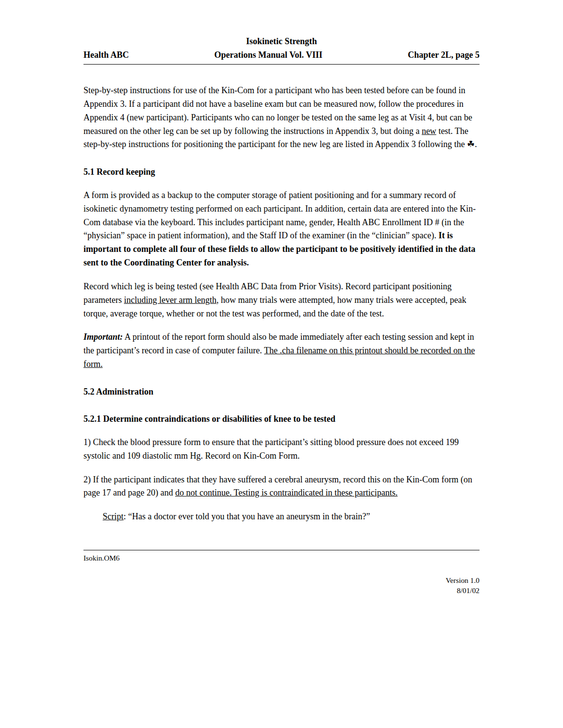Isokinetic Strength
Health ABC Operations Manual Vol. VIII Chapter 2L, page 5
Step-by-step instructions for use of the Kin-Com for a participant who has been tested before can be found in Appendix 3. If a participant did not have a baseline exam but can be measured now, follow the procedures in Appendix 4 (new participant). Participants who can no longer be tested on the same leg as at Visit 4, but can be measured on the other leg can be set up by following the instructions in Appendix 3, but doing a new test. The step-by-step instructions for positioning the participant for the new leg are listed in Appendix 3 following the ☘.
5.1 Record keeping
A form is provided as a backup to the computer storage of patient positioning and for a summary record of isokinetic dynamometry testing performed on each participant. In addition, certain data are entered into the Kin-Com database via the keyboard. This includes participant name, gender, Health ABC Enrollment ID # (in the “physician” space in patient information), and the Staff ID of the examiner (in the “clinician” space). It is important to complete all four of these fields to allow the participant to be positively identified in the data sent to the Coordinating Center for analysis.
Record which leg is being tested (see Health ABC Data from Prior Visits). Record participant positioning parameters including lever arm length, how many trials were attempted, how many trials were accepted, peak torque, average torque, whether or not the test was performed, and the date of the test.
Important: A printout of the report form should also be made immediately after each testing session and kept in the participant’s record in case of computer failure. The .cha filename on this printout should be recorded on the form.
5.2 Administration
5.2.1 Determine contraindications or disabilities of knee to be tested
1) Check the blood pressure form to ensure that the participant’s sitting blood pressure does not exceed 199 systolic and 109 diastolic mm Hg. Record on Kin-Com Form.
2) If the participant indicates that they have suffered a cerebral aneurysm, record this on the Kin-Com form (on page 17 and page 20) and do not continue. Testing is contraindicated in these participants.
Script: “Has a doctor ever told you that you have an aneurysm in the brain?”
Isokin.OM6
Version 1.0
8/01/02